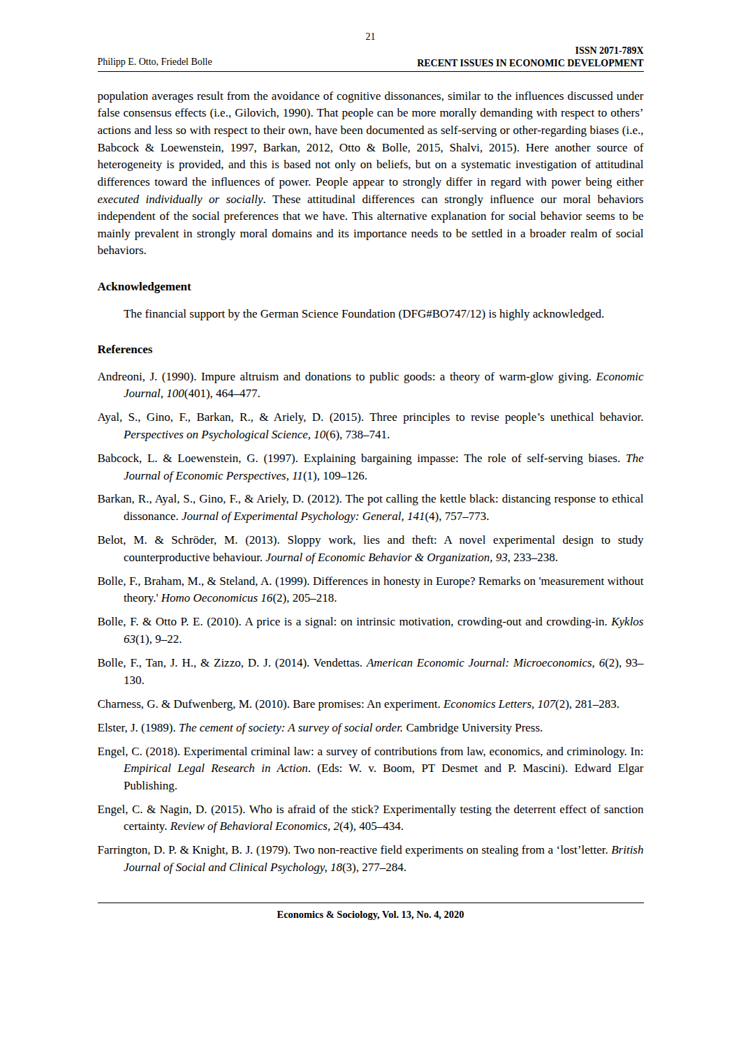21
Philipp E. Otto, Friedel Bolle
ISSN 2071-789X RECENT ISSUES IN ECONOMIC DEVELOPMENT
population averages result from the avoidance of cognitive dissonances, similar to the influences discussed under false consensus effects (i.e., Gilovich, 1990). That people can be more morally demanding with respect to others’ actions and less so with respect to their own, have been documented as self-serving or other-regarding biases (i.e., Babcock & Loewenstein, 1997, Barkan, 2012, Otto & Bolle, 2015, Shalvi, 2015). Here another source of heterogeneity is provided, and this is based not only on beliefs, but on a systematic investigation of attitudinal differences toward the influences of power. People appear to strongly differ in regard with power being either executed individually or socially. These attitudinal differences can strongly influence our moral behaviors independent of the social preferences that we have. This alternative explanation for social behavior seems to be mainly prevalent in strongly moral domains and its importance needs to be settled in a broader realm of social behaviors.
Acknowledgement
The financial support by the German Science Foundation (DFG#BO747/12) is highly acknowledged.
References
Andreoni, J. (1990). Impure altruism and donations to public goods: a theory of warm-glow giving. Economic Journal, 100(401), 464–477.
Ayal, S., Gino, F., Barkan, R., & Ariely, D. (2015). Three principles to revise people’s unethical behavior. Perspectives on Psychological Science, 10(6), 738–741.
Babcock, L. & Loewenstein, G. (1997). Explaining bargaining impasse: The role of self-serving biases. The Journal of Economic Perspectives, 11(1), 109–126.
Barkan, R., Ayal, S., Gino, F., & Ariely, D. (2012). The pot calling the kettle black: distancing response to ethical dissonance. Journal of Experimental Psychology: General, 141(4), 757–773.
Belot, M. & Schröder, M. (2013). Sloppy work, lies and theft: A novel experimental design to study counterproductive behaviour. Journal of Economic Behavior & Organization, 93, 233–238.
Bolle, F., Braham, M., & Steland, A. (1999). Differences in honesty in Europe? Remarks on 'measurement without theory.' Homo Oeconomicus 16(2), 205–218.
Bolle, F. & Otto P. E. (2010). A price is a signal: on intrinsic motivation, crowding-out and crowding-in. Kyklos 63(1), 9–22.
Bolle, F., Tan, J. H., & Zizzo, D. J. (2014). Vendettas. American Economic Journal: Microeconomics, 6(2), 93–130.
Charness, G. & Dufwenberg, M. (2010). Bare promises: An experiment. Economics Letters, 107(2), 281–283.
Elster, J. (1989). The cement of society: A survey of social order. Cambridge University Press.
Engel, C. (2018). Experimental criminal law: a survey of contributions from law, economics, and criminology. In: Empirical Legal Research in Action. (Eds: W. v. Boom, PT Desmet and P. Mascini). Edward Elgar Publishing.
Engel, C. & Nagin, D. (2015). Who is afraid of the stick? Experimentally testing the deterrent effect of sanction certainty. Review of Behavioral Economics, 2(4), 405–434.
Farrington, D. P. & Knight, B. J. (1979). Two non-reactive field experiments on stealing from a ‘lost’letter. British Journal of Social and Clinical Psychology, 18(3), 277–284.
Economics & Sociology, Vol. 13, No. 4, 2020